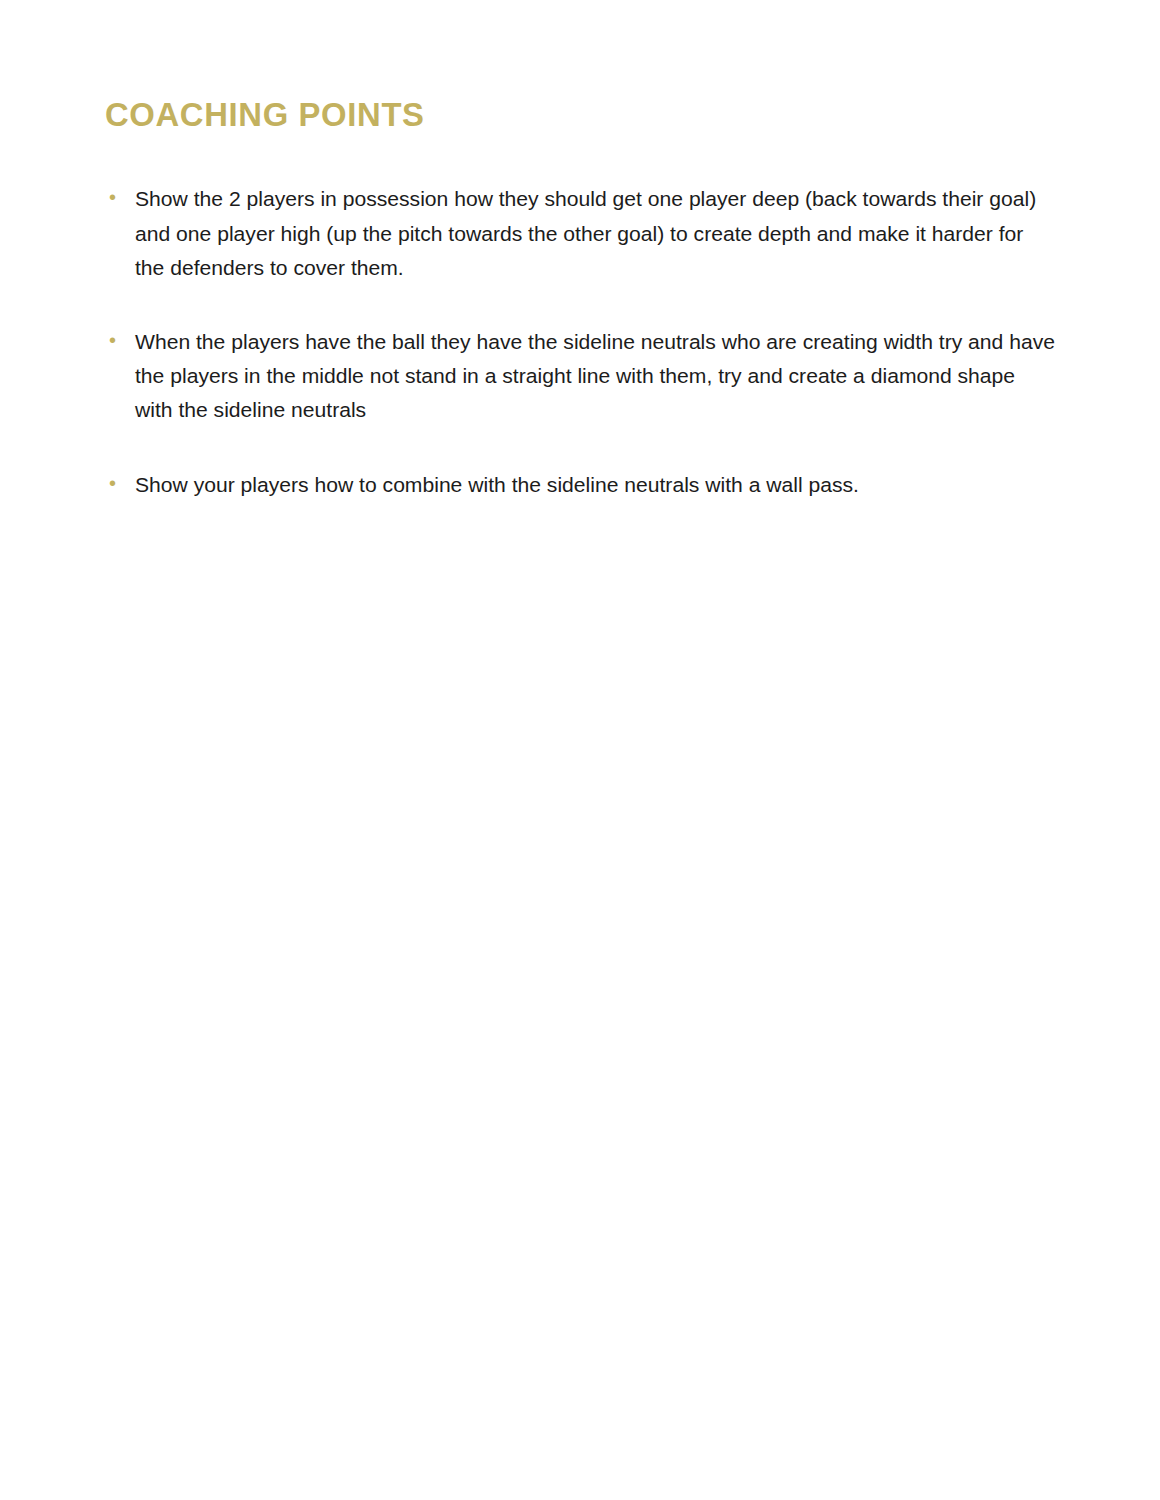COACHING POINTS
Show the 2 players in possession how they should get one player deep (back towards their goal) and one player high (up the pitch towards the other goal) to create depth and make it harder for the defenders to cover them.
When the players have the ball they have the sideline neutrals who are creating width try and have the players in the middle not stand in a straight line with them, try and create a diamond shape with the sideline neutrals
Show your players how to combine with the sideline neutrals with a wall pass.